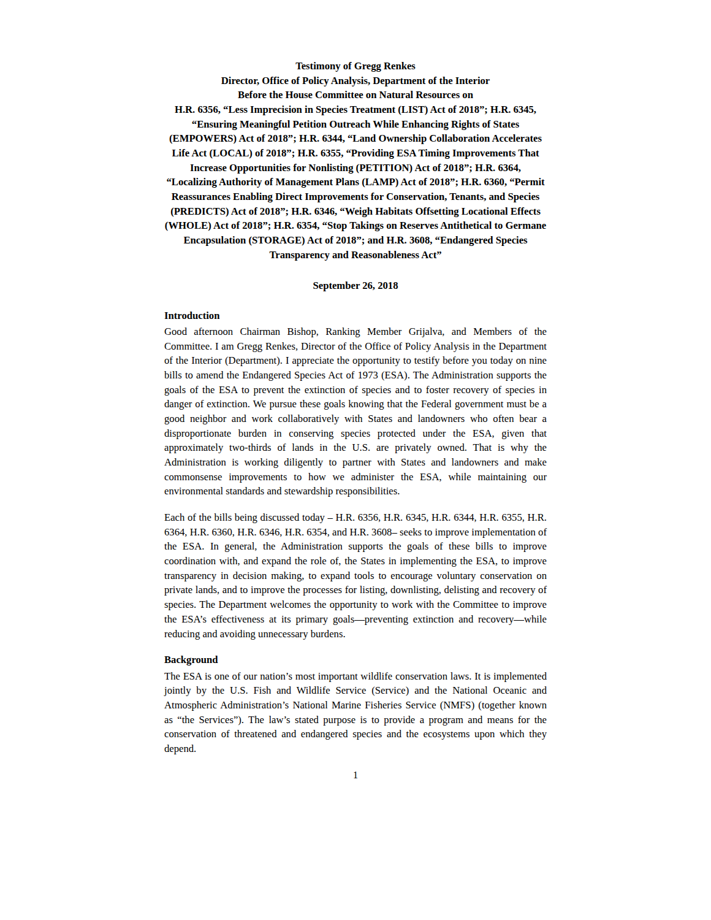Testimony of Gregg Renkes
Director, Office of Policy Analysis, Department of the Interior
Before the House Committee on Natural Resources on
H.R. 6356, “Less Imprecision in Species Treatment (LIST) Act of 2018”; H.R. 6345, “Ensuring Meaningful Petition Outreach While Enhancing Rights of States (EMPOWERS) Act of 2018”; H.R. 6344, “Land Ownership Collaboration Accelerates Life Act (LOCAL) of 2018”; H.R. 6355, “Providing ESA Timing Improvements That Increase Opportunities for Nonlisting (PETITION) Act of 2018”; H.R. 6364, “Localizing Authority of Management Plans (LAMP) Act of 2018”; H.R. 6360, “Permit Reassurances Enabling Direct Improvements for Conservation, Tenants, and Species (PREDICTS) Act of 2018”; H.R. 6346, “Weigh Habitats Offsetting Locational Effects (WHOLE) Act of 2018”; H.R. 6354, “Stop Takings on Reserves Antithetical to Germane Encapsulation (STORAGE) Act of 2018”; and H.R. 3608, “Endangered Species Transparency and Reasonableness Act”
September 26, 2018
Introduction
Good afternoon Chairman Bishop, Ranking Member Grijalva, and Members of the Committee. I am Gregg Renkes, Director of the Office of Policy Analysis in the Department of the Interior (Department). I appreciate the opportunity to testify before you today on nine bills to amend the Endangered Species Act of 1973 (ESA). The Administration supports the goals of the ESA to prevent the extinction of species and to foster recovery of species in danger of extinction. We pursue these goals knowing that the Federal government must be a good neighbor and work collaboratively with States and landowners who often bear a disproportionate burden in conserving species protected under the ESA, given that approximately two-thirds of lands in the U.S. are privately owned. That is why the Administration is working diligently to partner with States and landowners and make commonsense improvements to how we administer the ESA, while maintaining our environmental standards and stewardship responsibilities.
Each of the bills being discussed today – H.R. 6356, H.R. 6345, H.R. 6344, H.R. 6355, H.R. 6364, H.R. 6360, H.R. 6346, H.R. 6354, and H.R. 3608– seeks to improve implementation of the ESA. In general, the Administration supports the goals of these bills to improve coordination with, and expand the role of, the States in implementing the ESA, to improve transparency in decision making, to expand tools to encourage voluntary conservation on private lands, and to improve the processes for listing, downlisting, delisting and recovery of species. The Department welcomes the opportunity to work with the Committee to improve the ESA’s effectiveness at its primary goals—preventing extinction and recovery—while reducing and avoiding unnecessary burdens.
Background
The ESA is one of our nation’s most important wildlife conservation laws. It is implemented jointly by the U.S. Fish and Wildlife Service (Service) and the National Oceanic and Atmospheric Administration’s National Marine Fisheries Service (NMFS) (together known as “the Services”). The law’s stated purpose is to provide a program and means for the conservation of threatened and endangered species and the ecosystems upon which they depend.
1